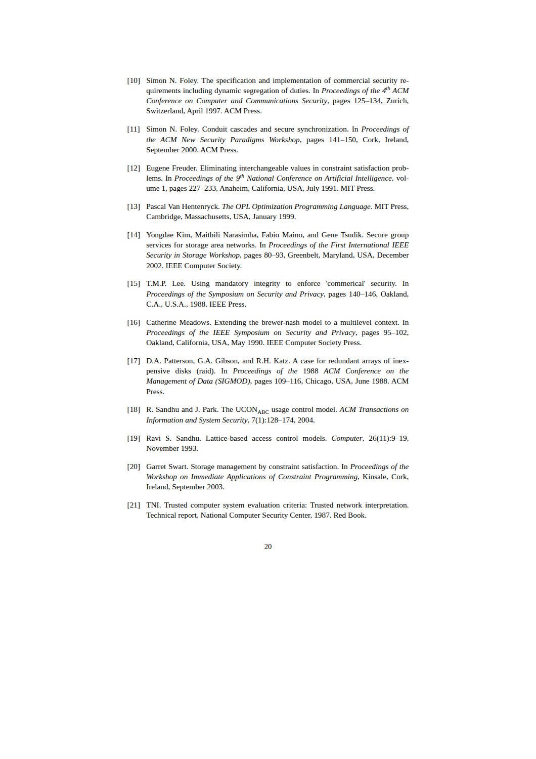[10] Simon N. Foley. The specification and implementation of commercial security requirements including dynamic segregation of duties. In Proceedings of the 4th ACM Conference on Computer and Communications Security, pages 125–134, Zurich, Switzerland, April 1997. ACM Press.
[11] Simon N. Foley. Conduit cascades and secure synchronization. In Proceedings of the ACM New Security Paradigms Workshop, pages 141–150, Cork, Ireland, September 2000. ACM Press.
[12] Eugene Freuder. Eliminating interchangeable values in constraint satisfaction problems. In Proceedings of the 9th National Conference on Artificial Intelligence, volume 1, pages 227–233, Anaheim, California, USA, July 1991. MIT Press.
[13] Pascal Van Hentenryck. The OPL Optimization Programming Language. MIT Press, Cambridge, Massachusetts, USA, January 1999.
[14] Yongdae Kim, Maithili Narasimha, Fabio Maino, and Gene Tsudik. Secure group services for storage area networks. In Proceedings of the First International IEEE Security in Storage Workshop, pages 80–93, Greenbelt, Maryland, USA, December 2002. IEEE Computer Society.
[15] T.M.P. Lee. Using mandatory integrity to enforce 'commerical' security. In Proceedings of the Symposium on Security and Privacy, pages 140–146, Oakland, C.A., U.S.A., 1988. IEEE Press.
[16] Catherine Meadows. Extending the brewer-nash model to a multilevel context. In Proceedings of the IEEE Symposium on Security and Privacy, pages 95–102, Oakland, California, USA, May 1990. IEEE Computer Society Press.
[17] D.A. Patterson, G.A. Gibson, and R.H. Katz. A case for redundant arrays of inexpensive disks (raid). In Proceedings of the 1988 ACM Conference on the Management of Data (SIGMOD), pages 109–116, Chicago, USA, June 1988. ACM Press.
[18] R. Sandhu and J. Park. The UCONABC usage control model. ACM Transactions on Information and System Security, 7(1):128–174, 2004.
[19] Ravi S. Sandhu. Lattice-based access control models. Computer, 26(11):9–19, November 1993.
[20] Garret Swart. Storage management by constraint satisfaction. In Proceedings of the Workshop on Immediate Applications of Constraint Programming, Kinsale, Cork, Ireland, September 2003.
[21] TNI. Trusted computer system evaluation criteria: Trusted network interpretation. Technical report, National Computer Security Center, 1987. Red Book.
20